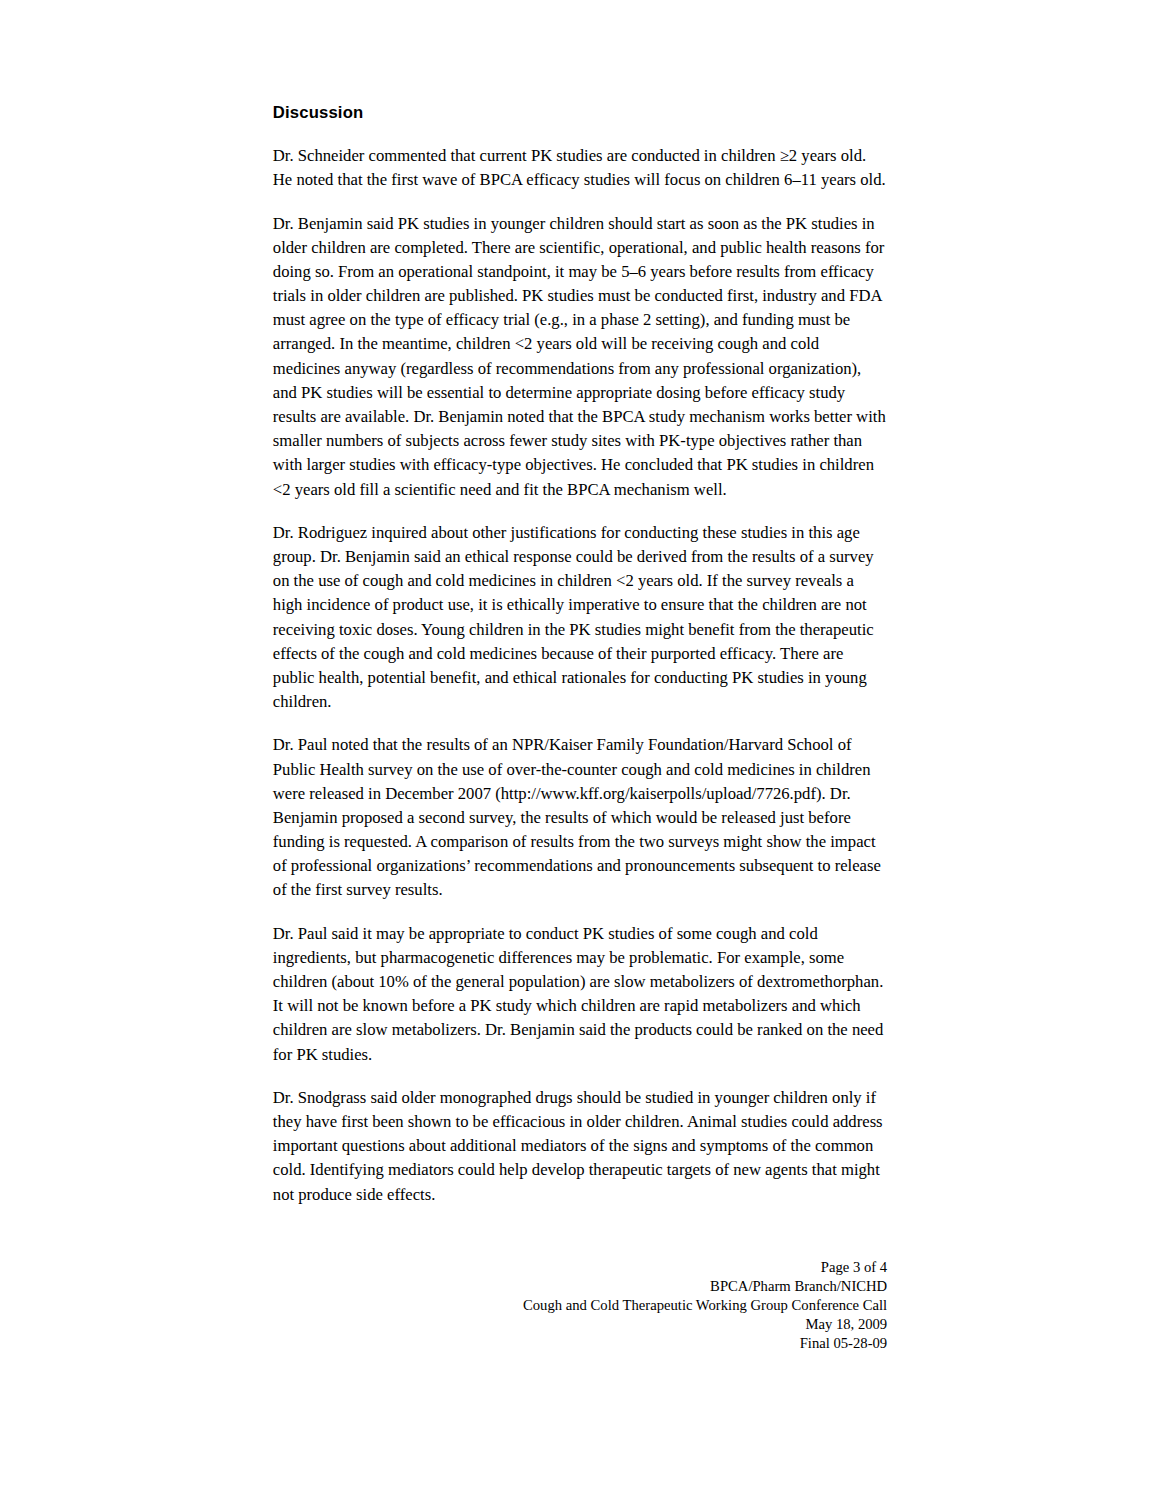Discussion
Dr. Schneider commented that current PK studies are conducted in children ≥2 years old. He noted that the first wave of BPCA efficacy studies will focus on children 6–11 years old.
Dr. Benjamin said PK studies in younger children should start as soon as the PK studies in older children are completed. There are scientific, operational, and public health reasons for doing so. From an operational standpoint, it may be 5–6 years before results from efficacy trials in older children are published. PK studies must be conducted first, industry and FDA must agree on the type of efficacy trial (e.g., in a phase 2 setting), and funding must be arranged. In the meantime, children <2 years old will be receiving cough and cold medicines anyway (regardless of recommendations from any professional organization), and PK studies will be essential to determine appropriate dosing before efficacy study results are available. Dr. Benjamin noted that the BPCA study mechanism works better with smaller numbers of subjects across fewer study sites with PK-type objectives rather than with larger studies with efficacy-type objectives. He concluded that PK studies in children <2 years old fill a scientific need and fit the BPCA mechanism well.
Dr. Rodriguez inquired about other justifications for conducting these studies in this age group. Dr. Benjamin said an ethical response could be derived from the results of a survey on the use of cough and cold medicines in children <2 years old. If the survey reveals a high incidence of product use, it is ethically imperative to ensure that the children are not receiving toxic doses. Young children in the PK studies might benefit from the therapeutic effects of the cough and cold medicines because of their purported efficacy. There are public health, potential benefit, and ethical rationales for conducting PK studies in young children.
Dr. Paul noted that the results of an NPR/Kaiser Family Foundation/Harvard School of Public Health survey on the use of over-the-counter cough and cold medicines in children were released in December 2007 (http://www.kff.org/kaiserpolls/upload/7726.pdf). Dr. Benjamin proposed a second survey, the results of which would be released just before funding is requested. A comparison of results from the two surveys might show the impact of professional organizations’ recommendations and pronouncements subsequent to release of the first survey results.
Dr. Paul said it may be appropriate to conduct PK studies of some cough and cold ingredients, but pharmacogenetic differences may be problematic. For example, some children (about 10% of the general population) are slow metabolizers of dextromethorphan. It will not be known before a PK study which children are rapid metabolizers and which children are slow metabolizers. Dr. Benjamin said the products could be ranked on the need for PK studies.
Dr. Snodgrass said older monographed drugs should be studied in younger children only if they have first been shown to be efficacious in older children. Animal studies could address important questions about additional mediators of the signs and symptoms of the common cold. Identifying mediators could help develop therapeutic targets of new agents that might not produce side effects.
Page 3 of 4
BPCA/Pharm Branch/NICHD
Cough and Cold Therapeutic Working Group Conference Call
May 18, 2009
Final 05-28-09